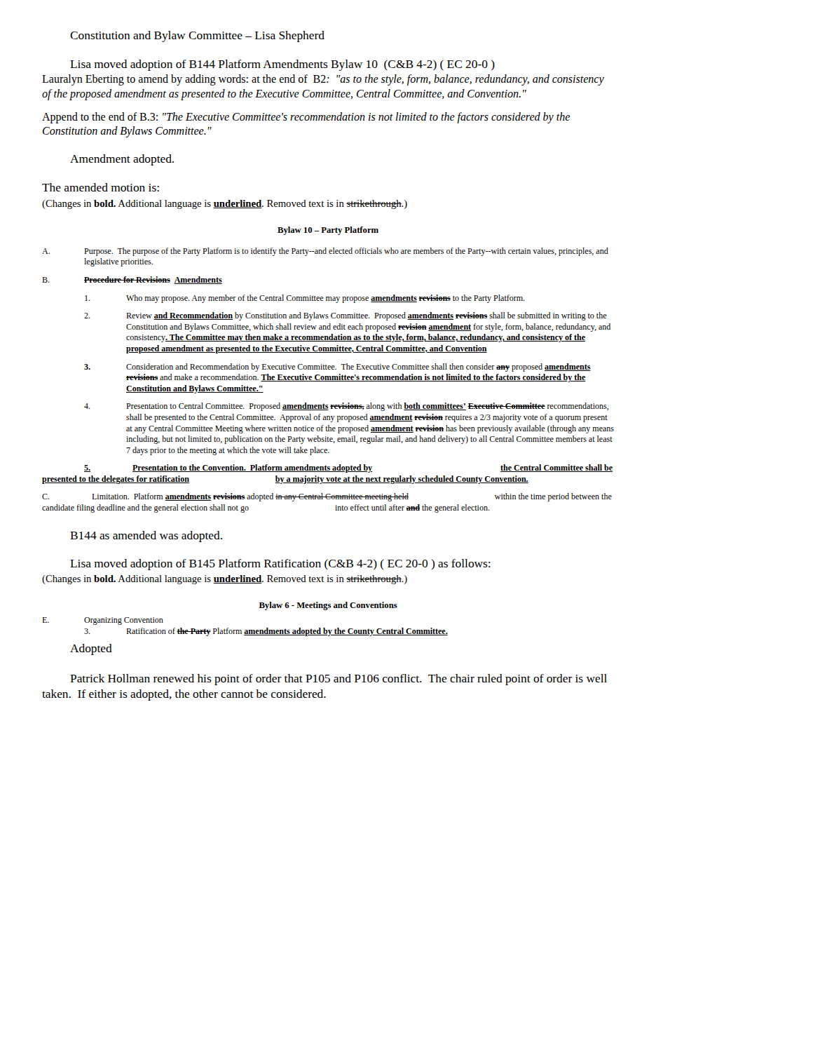Constitution and Bylaw Committee – Lisa Shepherd
Lisa moved adoption of B144 Platform Amendments Bylaw 10 (C&B 4-2) ( EC 20-0 )
Lauralyn Eberting to amend by adding words: at the end of B2: "as to the style, form, balance, redundancy, and consistency of the proposed amendment as presented to the Executive Committee, Central Committee, and Convention."
Append to the end of B.3: "The Executive Committee's recommendation is not limited to the factors considered by the Constitution and Bylaws Committee."
Amendment adopted.
The amended motion is:
(Changes in bold. Additional language is underlined. Removed text is in strikethrough.)
Bylaw 10 – Party Platform
| A. | Purpose. The purpose of the Party Platform is to identify the Party--and elected officials who are members of the Party--with certain values, principles, and legislative priorities. |
| B. | Procedure for Revisions Amendments |
| | 1. | Who may propose. Any member of the Central Committee may propose amendments revisions to the Party Platform. |
| | 2. | Review and Recommendation by Constitution and Bylaws Committee. Proposed amendments revisions shall be submitted in writing to the Constitution and Bylaws Committee, which shall review and edit each proposed revision amendment for style, form, balance, redundancy, and consistency . The Committee may then make a recommendation as to the style, form, balance, redundancy, and consistency of the proposed amendment as presented to the Executive Committee, Central Committee, and Convention |
| | 3. | Consideration and Recommendation by Executive Committee. The Executive Committee shall then consider any proposed amendments revisions and make a recommendation. The Executive Committee's recommendation is not limited to the factors considered by the Constitution and Bylaws Committee." |
| | 4. | Presentation to Central Committee. Proposed amendments revisions, along with both committees’ Executive Committee recommendations, shall be presented to the Central Committee. Approval of any proposed amendment revision requires a 2/3 majority vote of a quorum present at any Central Committee Meeting where written notice of the proposed amendment revision has been previously available (through any means including, but not limited to, publication on the Party website, email, regular mail, and hand delivery) to all Central Committee members at least 7 days prior to the meeting at which the vote will take place. |
5. Presentation to the Convention. Platform amendments adopted by the Central Committee shall be presented to the delegates for ratification by a majority vote at the next regularly scheduled County Convention.
C. Limitation. Platform amendments revisions adopted in any Central Committee meeting held within the time period between the candidate filing deadline and the general election shall not go into effect until after and the general election.
B144 as amended was adopted.
Lisa moved adoption of B145 Platform Ratification (C&B 4-2) ( EC 20-0 ) as follows:
(Changes in bold. Additional language is underlined. Removed text is in strikethrough.)
Bylaw 6 - Meetings and Conventions
| E. | Organizing Convention |
| | / 3. / Ratification of the Party Platform amendments adopted by the County Central Committee. / |
Adopted
Patrick Hollman renewed his point of order that P105 and P106 conflict. The chair ruled point of order is well taken. If either is adopted, the other cannot be considered.